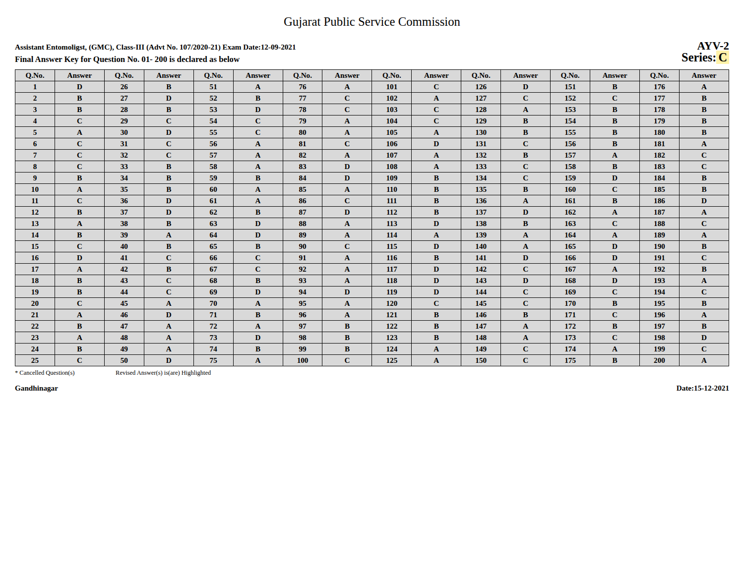Gujarat Public Service Commission
Assistant Entomoligst, (GMC), Class-III (Advt No. 107/2020-21) Exam Date:12-09-2021 AYV-2
Final Answer Key for Question No. 01- 200 is declared as below Series:C
| Q.No. | Answer | Q.No. | Answer | Q.No. | Answer | Q.No. | Answer | Q.No. | Answer | Q.No. | Answer | Q.No. | Answer | Q.No. | Answer |
| --- | --- | --- | --- | --- | --- | --- | --- | --- | --- | --- | --- | --- | --- | --- | --- |
| 1 | D | 26 | B | 51 | A | 76 | A | 101 | C | 126 | D | 151 | B | 176 | A |
| 2 | B | 27 | D | 52 | B | 77 | C | 102 | A | 127 | C | 152 | C | 177 | B |
| 3 | B | 28 | B | 53 | D | 78 | C | 103 | C | 128 | A | 153 | B | 178 | B |
| 4 | C | 29 | C | 54 | C | 79 | A | 104 | C | 129 | B | 154 | B | 179 | B |
| 5 | A | 30 | D | 55 | C | 80 | A | 105 | A | 130 | B | 155 | B | 180 | B |
| 6 | C | 31 | C | 56 | A | 81 | C | 106 | D | 131 | C | 156 | B | 181 | A |
| 7 | C | 32 | C | 57 | A | 82 | A | 107 | A | 132 | B | 157 | A | 182 | C |
| 8 | C | 33 | B | 58 | A | 83 | D | 108 | A | 133 | C | 158 | B | 183 | C |
| 9 | B | 34 | B | 59 | B | 84 | D | 109 | B | 134 | C | 159 | D | 184 | B |
| 10 | A | 35 | B | 60 | A | 85 | A | 110 | B | 135 | B | 160 | C | 185 | B |
| 11 | C | 36 | D | 61 | A | 86 | C | 111 | B | 136 | A | 161 | B | 186 | D |
| 12 | B | 37 | D | 62 | B | 87 | D | 112 | B | 137 | D | 162 | A | 187 | A |
| 13 | A | 38 | B | 63 | D | 88 | A | 113 | D | 138 | B | 163 | C | 188 | C |
| 14 | B | 39 | A | 64 | D | 89 | A | 114 | A | 139 | A | 164 | A | 189 | A |
| 15 | C | 40 | B | 65 | B | 90 | C | 115 | D | 140 | A | 165 | D | 190 | B |
| 16 | D | 41 | C | 66 | C | 91 | A | 116 | B | 141 | D | 166 | D | 191 | C |
| 17 | A | 42 | B | 67 | C | 92 | A | 117 | D | 142 | C | 167 | A | 192 | B |
| 18 | B | 43 | C | 68 | B | 93 | A | 118 | D | 143 | D | 168 | D | 193 | A |
| 19 | B | 44 | C | 69 | D | 94 | D | 119 | D | 144 | C | 169 | C | 194 | C |
| 20 | C | 45 | A | 70 | A | 95 | A | 120 | C | 145 | C | 170 | B | 195 | B |
| 21 | A | 46 | D | 71 | B | 96 | A | 121 | B | 146 | B | 171 | C | 196 | A |
| 22 | B | 47 | A | 72 | A | 97 | B | 122 | B | 147 | A | 172 | B | 197 | B |
| 23 | A | 48 | A | 73 | D | 98 | B | 123 | B | 148 | A | 173 | C | 198 | D |
| 24 | B | 49 | A | 74 | B | 99 | B | 124 | A | 149 | C | 174 | A | 199 | C |
| 25 | C | 50 | D | 75 | A | 100 | C | 125 | A | 150 | C | 175 | B | 200 | A |
* Cancelled Question(s) Revised Answer(s) is(are) Highlighted
Gandhinagar Date:15-12-2021